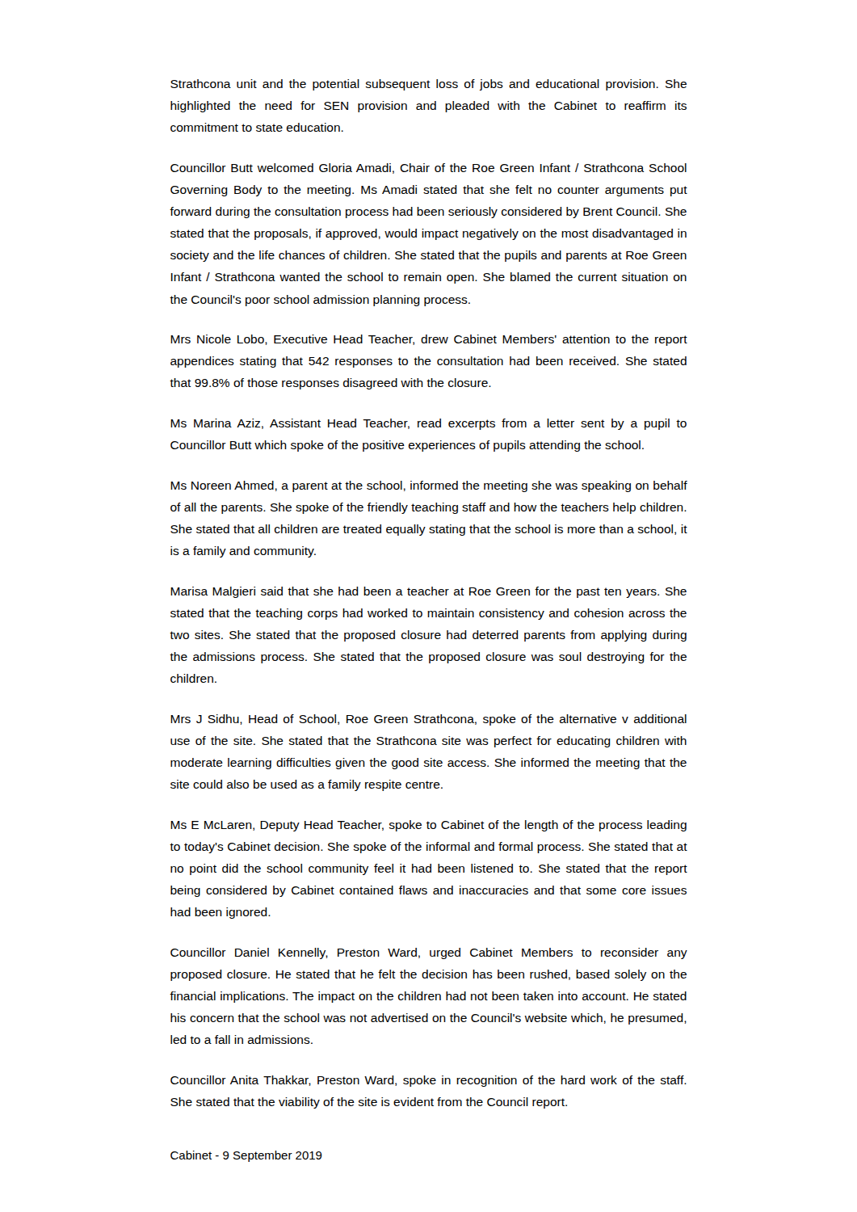Strathcona unit and the potential subsequent loss of jobs and educational provision. She highlighted the need for SEN provision and pleaded with the Cabinet to reaffirm its commitment to state education.
Councillor Butt welcomed Gloria Amadi, Chair of the Roe Green Infant / Strathcona School Governing Body to the meeting. Ms Amadi stated that she felt no counter arguments put forward during the consultation process had been seriously considered by Brent Council. She stated that the proposals, if approved, would impact negatively on the most disadvantaged in society and the life chances of children. She stated that the pupils and parents at Roe Green Infant / Strathcona wanted the school to remain open. She blamed the current situation on the Council's poor school admission planning process.
Mrs Nicole Lobo, Executive Head Teacher, drew Cabinet Members' attention to the report appendices stating that 542 responses to the consultation had been received. She stated that 99.8% of those responses disagreed with the closure.
Ms Marina Aziz, Assistant Head Teacher, read excerpts from a letter sent by a pupil to Councillor Butt which spoke of the positive experiences of pupils attending the school.
Ms Noreen Ahmed, a parent at the school, informed the meeting she was speaking on behalf of all the parents. She spoke of the friendly teaching staff and how the teachers help children. She stated that all children are treated equally stating that the school is more than a school, it is a family and community.
Marisa Malgieri said that she had been a teacher at Roe Green for the past ten years. She stated that the teaching corps had worked to maintain consistency and cohesion across the two sites. She stated that the proposed closure had deterred parents from applying during the admissions process. She stated that the proposed closure was soul destroying for the children.
Mrs J Sidhu, Head of School, Roe Green Strathcona, spoke of the alternative v additional use of the site. She stated that the Strathcona site was perfect for educating children with moderate learning difficulties given the good site access. She informed the meeting that the site could also be used as a family respite centre.
Ms E McLaren, Deputy Head Teacher, spoke to Cabinet of the length of the process leading to today's Cabinet decision. She spoke of the informal and formal process. She stated that at no point did the school community feel it had been listened to. She stated that the report being considered by Cabinet contained flaws and inaccuracies and that some core issues had been ignored.
Councillor Daniel Kennelly, Preston Ward, urged Cabinet Members to reconsider any proposed closure. He stated that he felt the decision has been rushed, based solely on the financial implications. The impact on the children had not been taken into account. He stated his concern that the school was not advertised on the Council's website which, he presumed, led to a fall in admissions.
Councillor Anita Thakkar, Preston Ward, spoke in recognition of the hard work of the staff. She stated that the viability of the site is evident from the Council report.
Cabinet - 9 September 2019